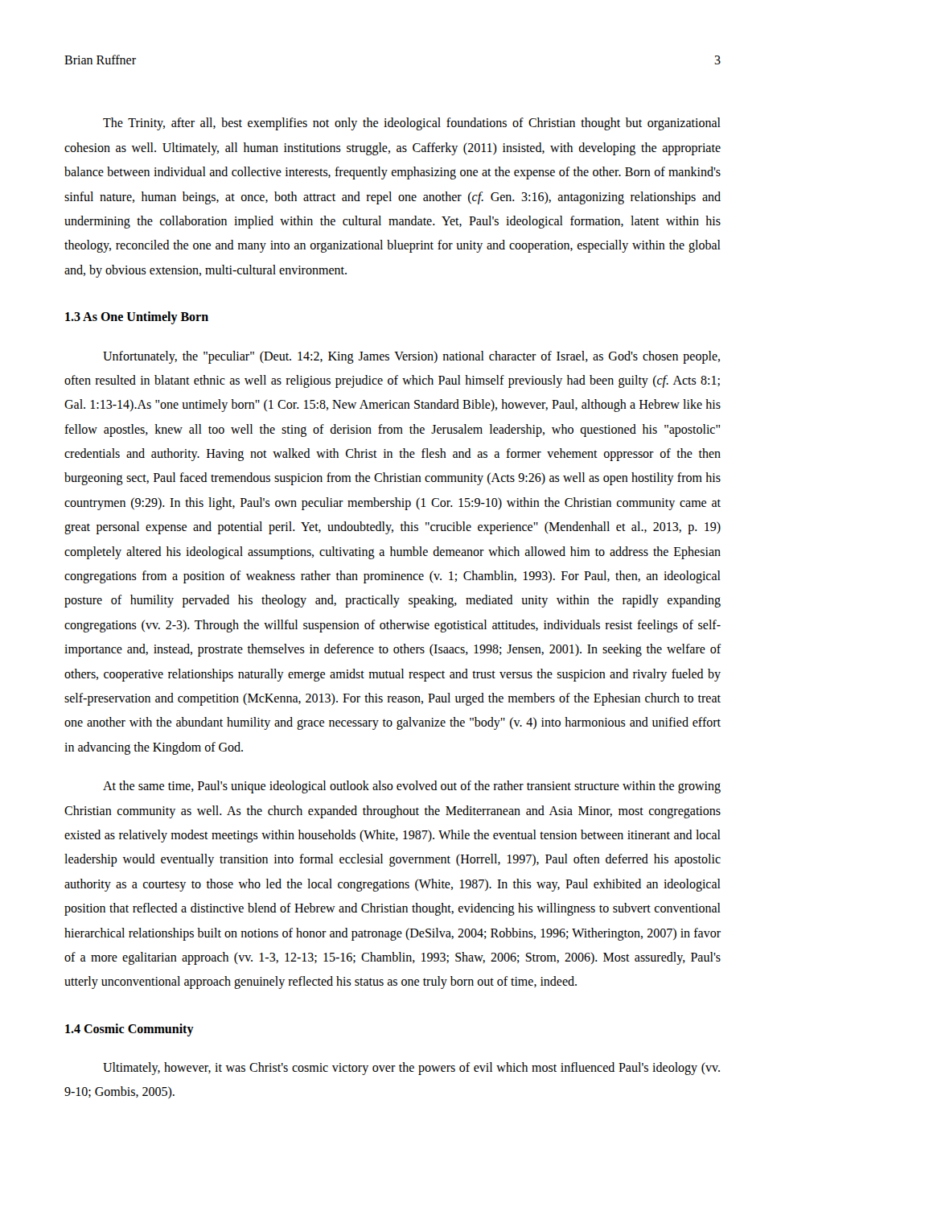Brian Ruffner 3
The Trinity, after all, best exemplifies not only the ideological foundations of Christian thought but organizational cohesion as well. Ultimately, all human institutions struggle, as Cafferky (2011) insisted, with developing the appropriate balance between individual and collective interests, frequently emphasizing one at the expense of the other. Born of mankind's sinful nature, human beings, at once, both attract and repel one another (cf. Gen. 3:16), antagonizing relationships and undermining the collaboration implied within the cultural mandate. Yet, Paul's ideological formation, latent within his theology, reconciled the one and many into an organizational blueprint for unity and cooperation, especially within the global and, by obvious extension, multi-cultural environment.
1.3 As One Untimely Born
Unfortunately, the "peculiar" (Deut. 14:2, King James Version) national character of Israel, as God's chosen people, often resulted in blatant ethnic as well as religious prejudice of which Paul himself previously had been guilty (cf. Acts 8:1; Gal. 1:13-14).As "one untimely born" (1 Cor. 15:8, New American Standard Bible), however, Paul, although a Hebrew like his fellow apostles, knew all too well the sting of derision from the Jerusalem leadership, who questioned his "apostolic" credentials and authority. Having not walked with Christ in the flesh and as a former vehement oppressor of the then burgeoning sect, Paul faced tremendous suspicion from the Christian community (Acts 9:26) as well as open hostility from his countrymen (9:29). In this light, Paul's own peculiar membership (1 Cor. 15:9-10) within the Christian community came at great personal expense and potential peril. Yet, undoubtedly, this "crucible experience" (Mendenhall et al., 2013, p. 19) completely altered his ideological assumptions, cultivating a humble demeanor which allowed him to address the Ephesian congregations from a position of weakness rather than prominence (v. 1; Chamblin, 1993). For Paul, then, an ideological posture of humility pervaded his theology and, practically speaking, mediated unity within the rapidly expanding congregations (vv. 2-3). Through the willful suspension of otherwise egotistical attitudes, individuals resist feelings of self-importance and, instead, prostrate themselves in deference to others (Isaacs, 1998; Jensen, 2001). In seeking the welfare of others, cooperative relationships naturally emerge amidst mutual respect and trust versus the suspicion and rivalry fueled by self-preservation and competition (McKenna, 2013). For this reason, Paul urged the members of the Ephesian church to treat one another with the abundant humility and grace necessary to galvanize the "body" (v. 4) into harmonious and unified effort in advancing the Kingdom of God.
At the same time, Paul's unique ideological outlook also evolved out of the rather transient structure within the growing Christian community as well. As the church expanded throughout the Mediterranean and Asia Minor, most congregations existed as relatively modest meetings within households (White, 1987). While the eventual tension between itinerant and local leadership would eventually transition into formal ecclesial government (Horrell, 1997), Paul often deferred his apostolic authority as a courtesy to those who led the local congregations (White, 1987). In this way, Paul exhibited an ideological position that reflected a distinctive blend of Hebrew and Christian thought, evidencing his willingness to subvert conventional hierarchical relationships built on notions of honor and patronage (DeSilva, 2004; Robbins, 1996; Witherington, 2007) in favor of a more egalitarian approach (vv. 1-3, 12-13; 15-16; Chamblin, 1993; Shaw, 2006; Strom, 2006). Most assuredly, Paul's utterly unconventional approach genuinely reflected his status as one truly born out of time, indeed.
1.4 Cosmic Community
Ultimately, however, it was Christ's cosmic victory over the powers of evil which most influenced Paul's ideology (vv. 9-10; Gombis, 2005).